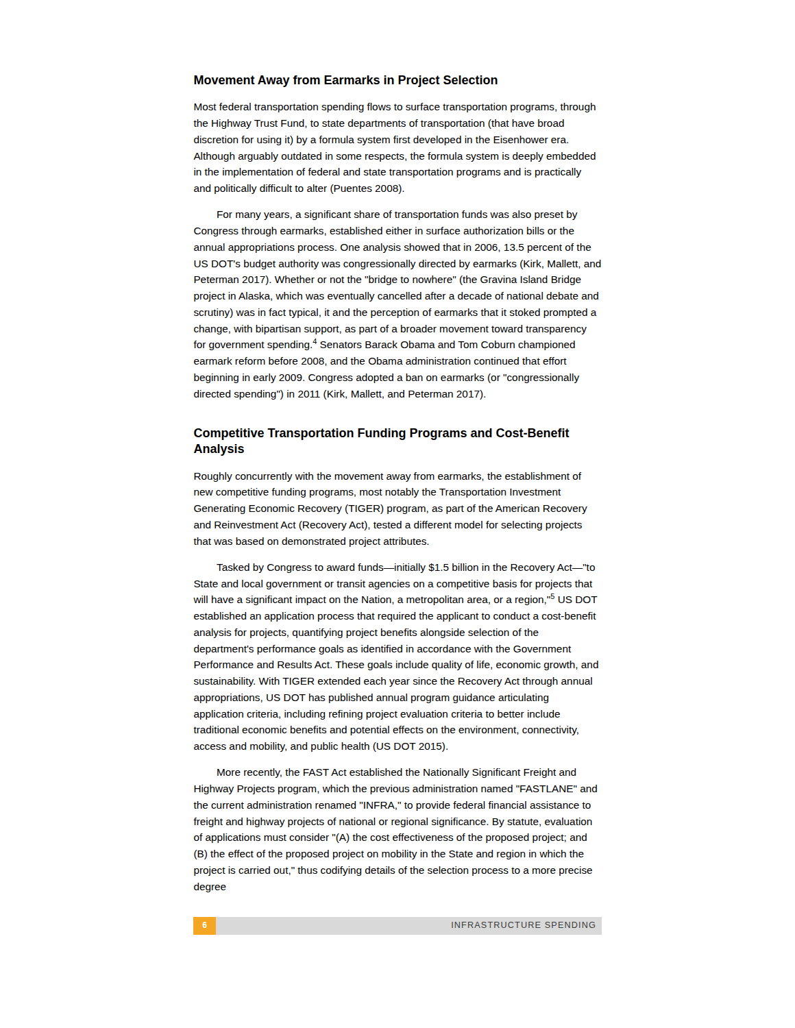Movement Away from Earmarks in Project Selection
Most federal transportation spending flows to surface transportation programs, through the Highway Trust Fund, to state departments of transportation (that have broad discretion for using it) by a formula system first developed in the Eisenhower era. Although arguably outdated in some respects, the formula system is deeply embedded in the implementation of federal and state transportation programs and is practically and politically difficult to alter (Puentes 2008).
For many years, a significant share of transportation funds was also preset by Congress through earmarks, established either in surface authorization bills or the annual appropriations process. One analysis showed that in 2006, 13.5 percent of the US DOT's budget authority was congressionally directed by earmarks (Kirk, Mallett, and Peterman 2017). Whether or not the "bridge to nowhere" (the Gravina Island Bridge project in Alaska, which was eventually cancelled after a decade of national debate and scrutiny) was in fact typical, it and the perception of earmarks that it stoked prompted a change, with bipartisan support, as part of a broader movement toward transparency for government spending.4 Senators Barack Obama and Tom Coburn championed earmark reform before 2008, and the Obama administration continued that effort beginning in early 2009. Congress adopted a ban on earmarks (or "congressionally directed spending") in 2011 (Kirk, Mallett, and Peterman 2017).
Competitive Transportation Funding Programs and Cost-Benefit Analysis
Roughly concurrently with the movement away from earmarks, the establishment of new competitive funding programs, most notably the Transportation Investment Generating Economic Recovery (TIGER) program, as part of the American Recovery and Reinvestment Act (Recovery Act), tested a different model for selecting projects that was based on demonstrated project attributes.
Tasked by Congress to award funds—initially $1.5 billion in the Recovery Act—"to State and local government or transit agencies on a competitive basis for projects that will have a significant impact on the Nation, a metropolitan area, or a region,"5 US DOT established an application process that required the applicant to conduct a cost-benefit analysis for projects, quantifying project benefits alongside selection of the department's performance goals as identified in accordance with the Government Performance and Results Act. These goals include quality of life, economic growth, and sustainability. With TIGER extended each year since the Recovery Act through annual appropriations, US DOT has published annual program guidance articulating application criteria, including refining project evaluation criteria to better include traditional economic benefits and potential effects on the environment, connectivity, access and mobility, and public health (US DOT 2015).
More recently, the FAST Act established the Nationally Significant Freight and Highway Projects program, which the previous administration named "FASTLANE" and the current administration renamed "INFRA," to provide federal financial assistance to freight and highway projects of national or regional significance. By statute, evaluation of applications must consider "(A) the cost effectiveness of the proposed project; and (B) the effect of the proposed project on mobility in the State and region in which the project is carried out," thus codifying details of the selection process to a more precise degree
6
INFRASTRUCTURE SPENDING